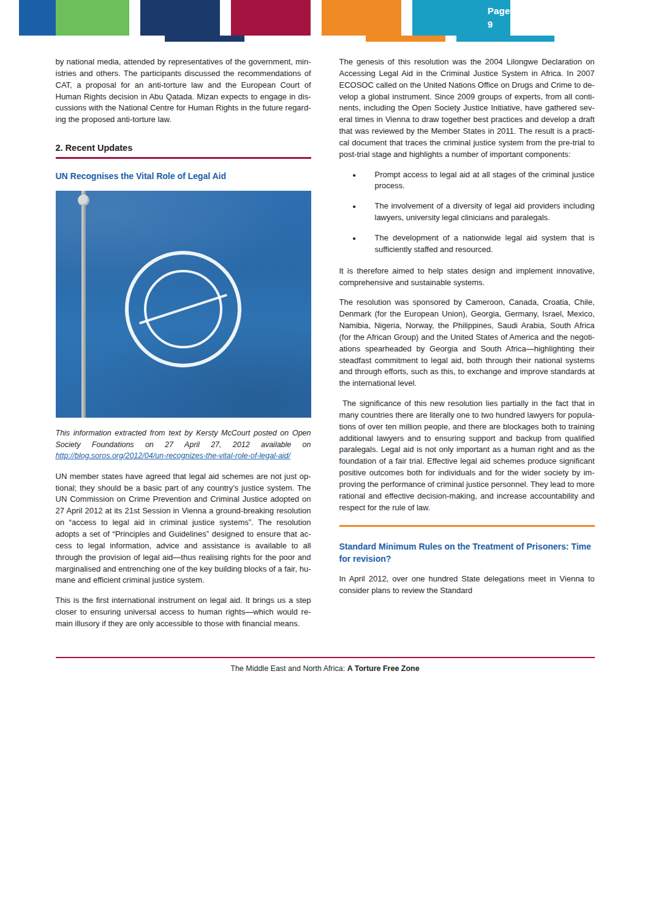Page 9
by national media, attended by representatives of the government, ministries and others. The participants discussed the recommendations of CAT, a proposal for an anti-torture law and the European Court of Human Rights decision in Abu Qatada. Mizan expects to engage in discussions with the National Centre for Human Rights in the future regarding the proposed anti-torture law.
2. Recent Updates
UN Recognises the Vital Role of Legal Aid
This information extracted from text by Kersty McCourt posted on Open Society Foundations on 27 April 27, 2012 available on http://blog.soros.org/2012/04/un-recognizes-the-vital-role-of-legal-aid/
UN member states have agreed that legal aid schemes are not just optional; they should be a basic part of any country’s justice system. The UN Commission on Crime Prevention and Criminal Justice adopted on 27 April 2012 at its 21st Session in Vienna a ground-breaking resolution on “access to legal aid in criminal justice systems”. The resolution adopts a set of “Principles and Guidelines” designed to ensure that access to legal information, advice and assistance is available to all through the provision of legal aid—thus realising rights for the poor and marginalised and entrenching one of the key building blocks of a fair, humane and efficient criminal justice system.
This is the first international instrument on legal aid. It brings us a step closer to ensuring universal access to human rights—which would remain illusory if they are only accessible to those with financial means.
The genesis of this resolution was the 2004 Lilongwe Declaration on Accessing Legal Aid in the Criminal Justice System in Africa. In 2007 ECOSOC called on the United Nations Office on Drugs and Crime to develop a global instrument. Since 2009 groups of experts, from all continents, including the Open Society Justice Initiative, have gathered several times in Vienna to draw together best practices and develop a draft that was reviewed by the Member States in 2011. The result is a practical document that traces the criminal justice system from the pre-trial to post-trial stage and highlights a number of important components:
Prompt access to legal aid at all stages of the criminal justice process.
The involvement of a diversity of legal aid providers including lawyers, university legal clinicians and paralegals.
The development of a nationwide legal aid system that is sufficiently staffed and resourced.
It is therefore aimed to help states design and implement innovative, comprehensive and sustainable systems.
The resolution was sponsored by Cameroon, Canada, Croatia, Chile, Denmark (for the European Union), Georgia, Germany, Israel, Mexico, Namibia, Nigeria, Norway, the Philippines, Saudi Arabia, South Africa (for the African Group) and the United States of America and the negotiations spearheaded by Georgia and South Africa—highlighting their steadfast commitment to legal aid, both through their national systems and through efforts, such as this, to exchange and improve standards at the international level.
The significance of this new resolution lies partially in the fact that in many countries there are literally one to two hundred lawyers for populations of over ten million people, and there are blockages both to training additional lawyers and to ensuring support and backup from qualified paralegals. Legal aid is not only important as a human right and as the foundation of a fair trial. Effective legal aid schemes produce significant positive outcomes both for individuals and for the wider society by improving the performance of criminal justice personnel. They lead to more rational and effective decision-making, and increase accountability and respect for the rule of law.
Standard Minimum Rules on the Treatment of Prisoners: Time for revision?
In April 2012, over one hundred State delegations meet in Vienna to consider plans to review the Standard
The Middle East and North Africa: A Torture Free Zone